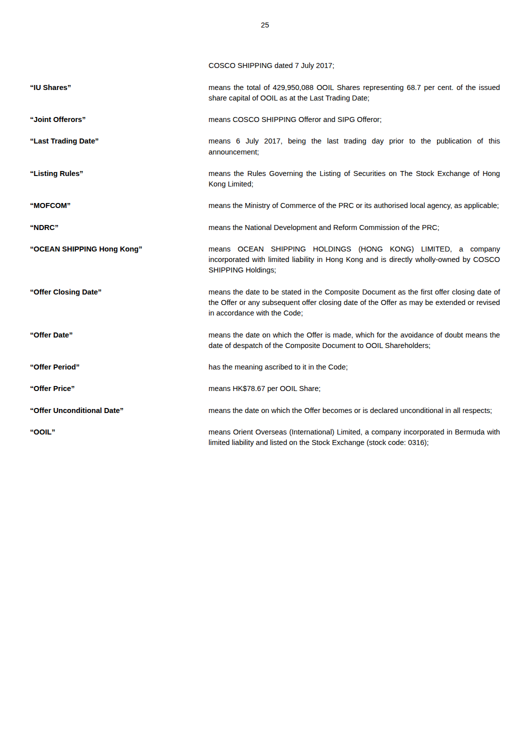25
| | COSCO SHIPPING dated 7 July 2017; |
| “IU Shares” | means the total of 429,950,088 OOIL Shares representing 68.7 per cent. of the issued share capital of OOIL as at the Last Trading Date; |
| “Joint Offerors” | means COSCO SHIPPING Offeror and SIPG Offeror; |
| “Last Trading Date” | means 6 July 2017, being the last trading day prior to the publication of this announcement; |
| “Listing Rules” | means the Rules Governing the Listing of Securities on The Stock Exchange of Hong Kong Limited; |
| “MOFCOM” | means the Ministry of Commerce of the PRC or its authorised local agency, as applicable; |
| “NDRC” | means the National Development and Reform Commission of the PRC; |
| “OCEAN SHIPPING Hong Kong” | means OCEAN SHIPPING HOLDINGS (HONG KONG) LIMITED, a company incorporated with limited liability in Hong Kong and is directly wholly-owned by COSCO SHIPPING Holdings; |
| “Offer Closing Date” | means the date to be stated in the Composite Document as the first offer closing date of the Offer or any subsequent offer closing date of the Offer as may be extended or revised in accordance with the Code; |
| “Offer Date” | means the date on which the Offer is made, which for the avoidance of doubt means the date of despatch of the Composite Document to OOIL Shareholders; |
| “Offer Period” | has the meaning ascribed to it in the Code; |
| “Offer Price” | means HK$78.67 per OOIL Share; |
| “Offer Unconditional Date” | means the date on which the Offer becomes or is declared unconditional in all respects; |
| “OOIL” | means Orient Overseas (International) Limited, a company incorporated in Bermuda with limited liability and listed on the Stock Exchange (stock code: 0316); |